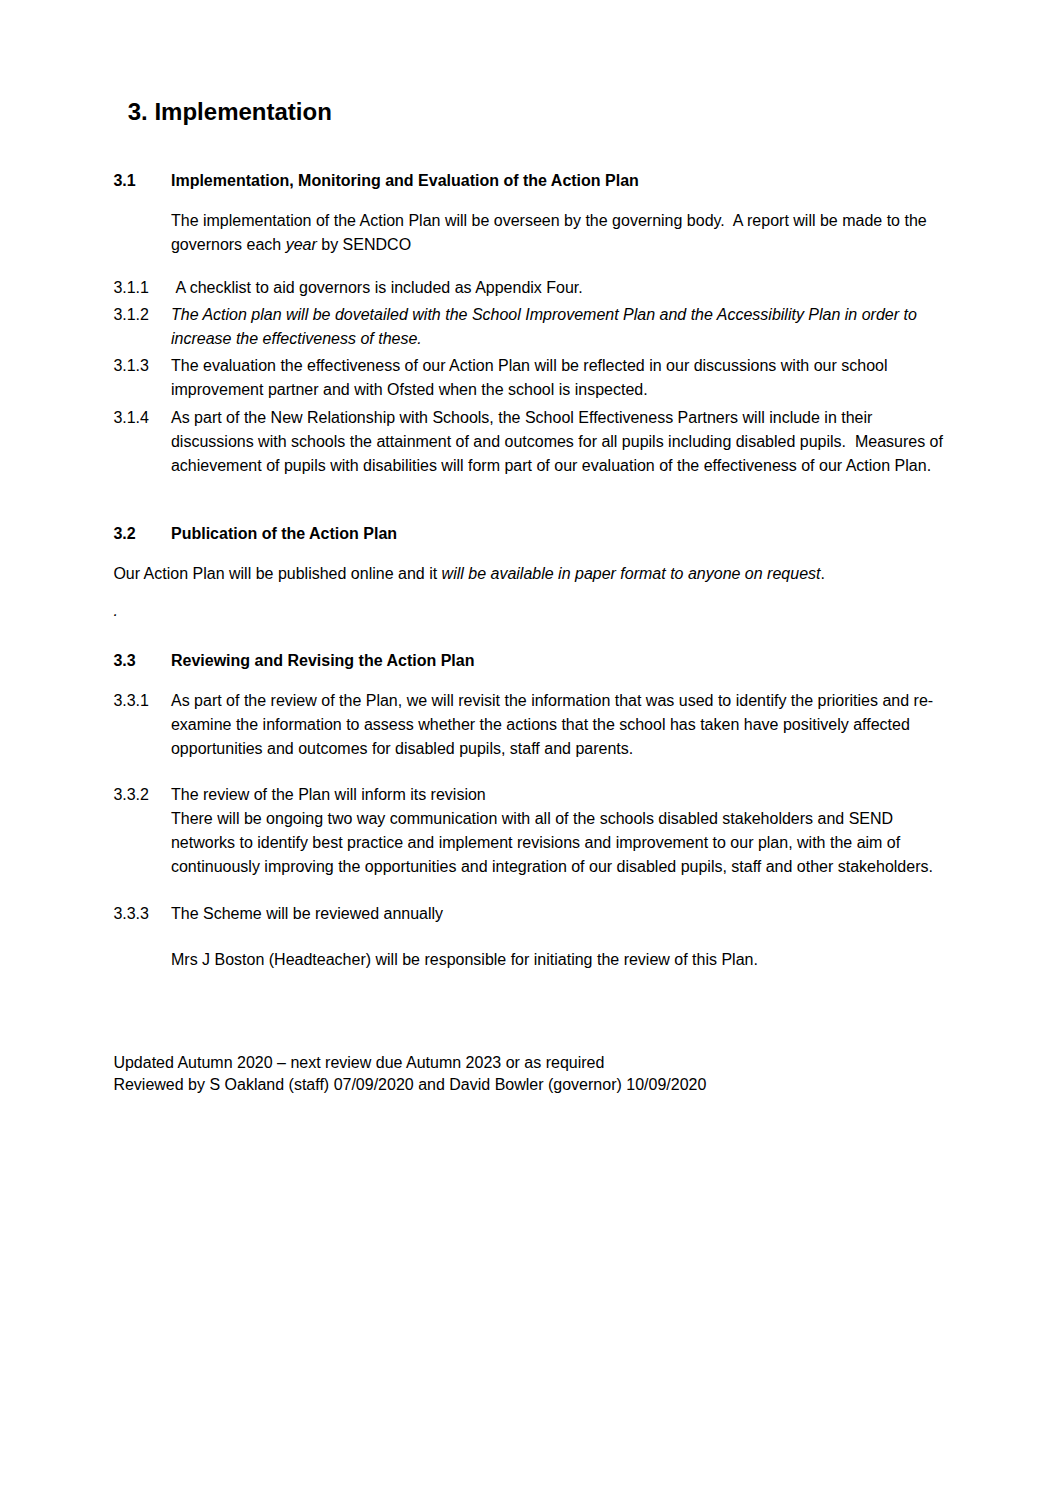3. Implementation
3.1
Implementation, Monitoring and Evaluation of the Action Plan
The implementation of the Action Plan will be overseen by the governing body. A report will be made to the governors each year by SENDCO
3.1.1
A checklist to aid governors is included as Appendix Four.
3.1.2
The Action plan will be dovetailed with the School Improvement Plan and the Accessibility Plan in order to increase the effectiveness of these.
3.1.3
The evaluation the effectiveness of our Action Plan will be reflected in our discussions with our school improvement partner and with Ofsted when the school is inspected.
3.1.4
As part of the New Relationship with Schools, the School Effectiveness Partners will include in their discussions with schools the attainment of and outcomes for all pupils including disabled pupils. Measures of achievement of pupils with disabilities will form part of our evaluation of the effectiveness of our Action Plan.
3.2
Publication of the Action Plan
Our Action Plan will be published online and it will be available in paper format to anyone on request.
.
3.3
Reviewing and Revising the Action Plan
3.3.1
As part of the review of the Plan, we will revisit the information that was used to identify the priorities and re-examine the information to assess whether the actions that the school has taken have positively affected opportunities and outcomes for disabled pupils, staff and parents.
3.3.2
The review of the Plan will inform its revision
There will be ongoing two way communication with all of the schools disabled stakeholders and SEND networks to identify best practice and implement revisions and improvement to our plan, with the aim of continuously improving the opportunities and integration of our disabled pupils, staff and other stakeholders.
3.3.3
The Scheme will be reviewed annually
Mrs J Boston (Headteacher) will be responsible for initiating the review of this Plan.
Updated Autumn 2020 – next review due Autumn 2023 or as required
Reviewed by S Oakland (staff) 07/09/2020 and David Bowler (governor) 10/09/2020